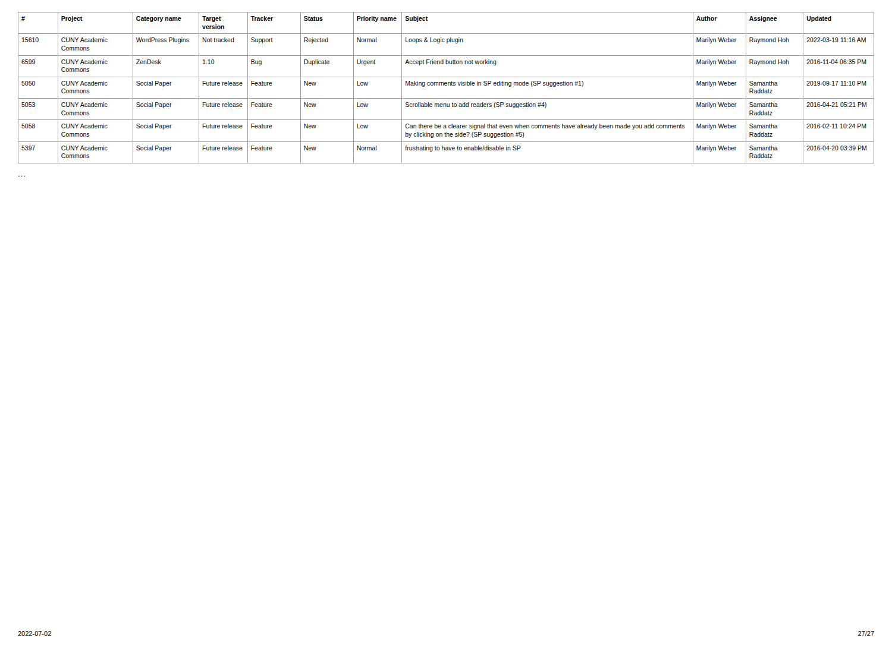| # | Project | Category name | Target version | Tracker | Status | Priority name | Subject | Author | Assignee | Updated |
| --- | --- | --- | --- | --- | --- | --- | --- | --- | --- | --- |
| 15610 | CUNY Academic Commons | WordPress Plugins | Not tracked | Support | Rejected | Normal | Loops & Logic plugin | Marilyn Weber | Raymond Hoh | 2022-03-19 11:16 AM |
| 6599 | CUNY Academic Commons | ZenDesk | 1.10 | Bug | Duplicate | Urgent | Accept Friend button not working | Marilyn Weber | Raymond Hoh | 2016-11-04 06:35 PM |
| 5050 | CUNY Academic Commons | Social Paper | Future release | Feature | New | Low | Making comments visible in SP editing mode (SP suggestion #1) | Marilyn Weber | Samantha Raddatz | 2019-09-17 11:10 PM |
| 5053 | CUNY Academic Commons | Social Paper | Future release | Feature | New | Low | Scrollable menu to add readers (SP suggestion #4) | Marilyn Weber | Samantha Raddatz | 2016-04-21 05:21 PM |
| 5058 | CUNY Academic Commons | Social Paper | Future release | Feature | New | Low | Can there be a clearer signal that even when comments have already been made you add comments by clicking on the side? (SP suggestion #5) | Marilyn Weber | Samantha Raddatz | 2016-02-11 10:24 PM |
| 5397 | CUNY Academic Commons | Social Paper | Future release | Feature | New | Normal | frustrating to have to enable/disable in SP | Marilyn Weber | Samantha Raddatz | 2016-04-20 03:39 PM |
...
2022-07-02 27/27